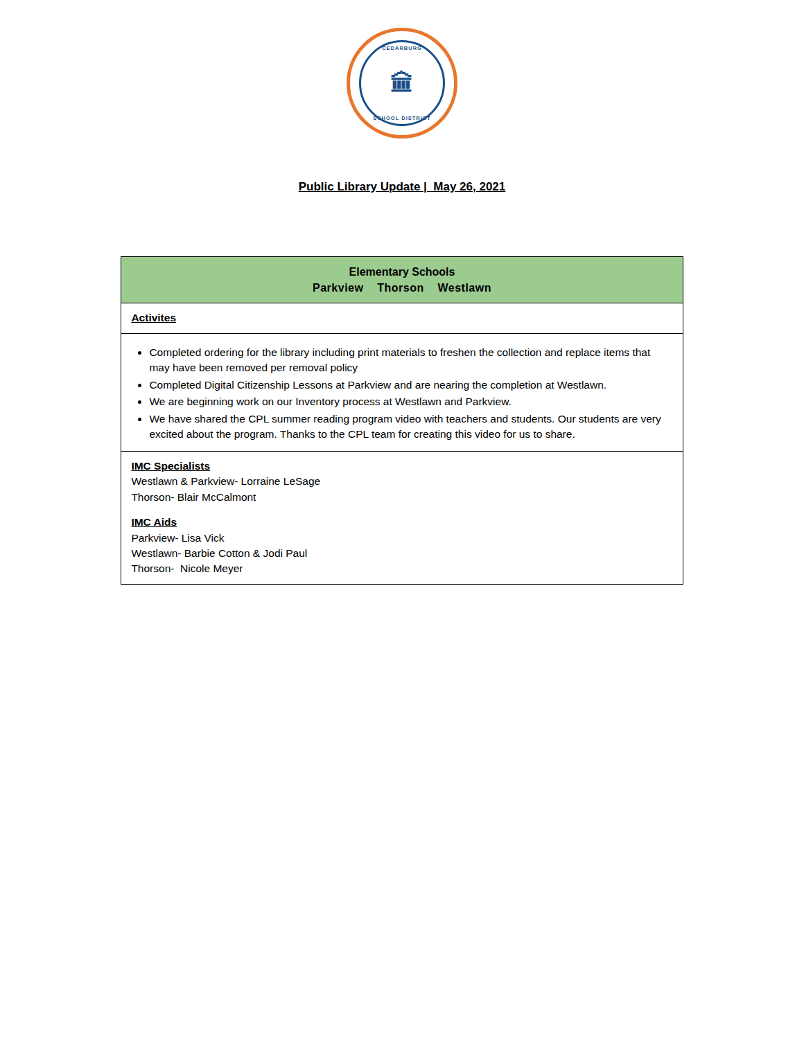CEDARBURG
🏛
SCHOOL DISTRICT
Public Library Update | May 26, 2021
| Elementary Schools Parkview Thorson Westlawn |
| Activites |
| Completed ordering for the library including print materials to freshen the collection and replace items that may have been removed per removal policy Completed Digital Citizenship Lessons at Parkview and are nearing the completion at Westlawn. We are beginning work on our Inventory process at Westlawn and Parkview. We have shared the CPL summer reading program video with teachers and students. Our students are very excited about the program. Thanks to the CPL team for creating this video for us to share. |
| IMC Specialists Westlawn & Parkview- Lorraine LeSage Thorson- Blair McCalmont IMC Aids Parkview- Lisa Vick Westlawn- Barbie Cotton & Jodi Paul Thorson- Nicole Meyer |